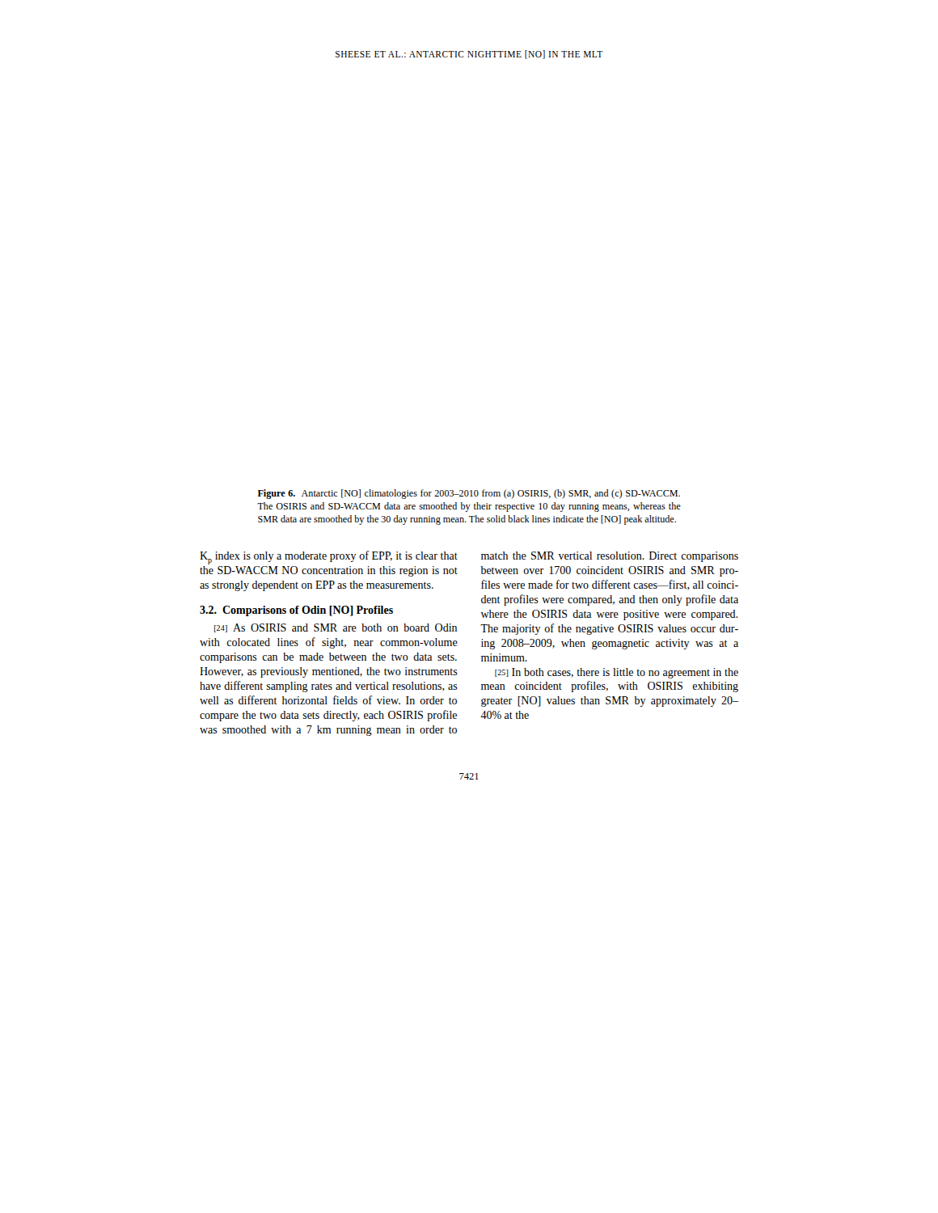SHEESE ET AL.: ANTARCTIC NIGHTTIME [NO] IN THE MLT
Figure 6. Antarctic [NO] climatologies for 2003–2010 from (a) OSIRIS, (b) SMR, and (c) SD-WACCM. The OSIRIS and SD-WACCM data are smoothed by their respective 10 day running means, whereas the SMR data are smoothed by the 30 day running mean. The solid black lines indicate the [NO] peak altitude.
Kp index is only a moderate proxy of EPP, it is clear that the SD-WACCM NO concentration in this region is not as strongly dependent on EPP as the measurements.
3.2. Comparisons of Odin [NO] Profiles
[24] As OSIRIS and SMR are both on board Odin with colocated lines of sight, near common-volume comparisons can be made between the two data sets. However, as previously mentioned, the two instruments have different sampling rates and vertical resolutions, as well as different horizontal fields of view. In order to compare the two data sets directly, each OSIRIS profile was smoothed with a 7 km running mean in order to match the SMR vertical resolution. Direct comparisons between over 1700 coincident OSIRIS and SMR profiles were made for two different cases—first, all coincident profiles were compared, and then only profile data where the OSIRIS data were positive were compared. The majority of the negative OSIRIS values occur during 2008–2009, when geomagnetic activity was at a minimum.
[25] In both cases, there is little to no agreement in the mean coincident profiles, with OSIRIS exhibiting greater [NO] values than SMR by approximately 20–40% at the
7421